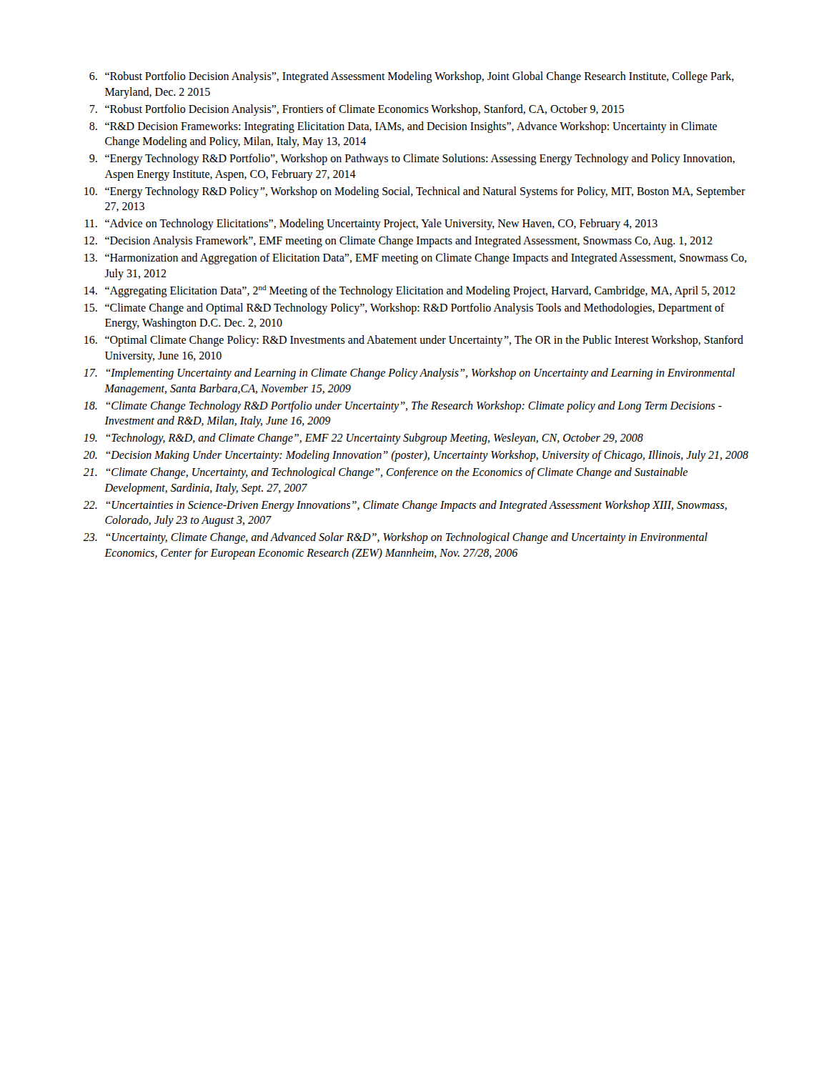“Robust Portfolio Decision Analysis”, Integrated Assessment Modeling Workshop, Joint Global Change Research Institute, College Park, Maryland, Dec. 2 2015
“Robust Portfolio Decision Analysis”, Frontiers of Climate Economics Workshop, Stanford, CA, October 9, 2015
“R&D Decision Frameworks: Integrating Elicitation Data, IAMs, and Decision Insights”, Advance Workshop: Uncertainty in Climate Change Modeling and Policy, Milan, Italy, May 13, 2014
“Energy Technology R&D Portfolio”, Workshop on Pathways to Climate Solutions: Assessing Energy Technology and Policy Innovation, Aspen Energy Institute, Aspen, CO, February 27, 2014
“Energy Technology R&D Policy”, Workshop on Modeling Social, Technical and Natural Systems for Policy, MIT, Boston MA, September 27, 2013
“Advice on Technology Elicitations”, Modeling Uncertainty Project, Yale University, New Haven, CO, February 4, 2013
“Decision Analysis Framework”, EMF meeting on Climate Change Impacts and Integrated Assessment, Snowmass Co, Aug. 1, 2012
“Harmonization and Aggregation of Elicitation Data”, EMF meeting on Climate Change Impacts and Integrated Assessment, Snowmass Co, July 31, 2012
“Aggregating Elicitation Data”, 2nd Meeting of the Technology Elicitation and Modeling Project, Harvard, Cambridge, MA, April 5, 2012
“Climate Change and Optimal R&D Technology Policy”, Workshop: R&D Portfolio Analysis Tools and Methodologies, Department of Energy, Washington D.C. Dec. 2, 2010
“Optimal Climate Change Policy: R&D Investments and Abatement under Uncertainty”, The OR in the Public Interest Workshop, Stanford University, June 16, 2010
“Implementing Uncertainty and Learning in Climate Change Policy Analysis”, Workshop on Uncertainty and Learning in Environmental Management, Santa Barbara,CA, November 15, 2009
“Climate Change Technology R&D Portfolio under Uncertainty”, The Research Workshop: Climate policy and Long Term Decisions - Investment and R&D, Milan, Italy, June 16, 2009
“Technology, R&D, and Climate Change”, EMF 22 Uncertainty Subgroup Meeting, Wesleyan, CN, October 29, 2008
“Decision Making Under Uncertainty: Modeling Innovation” (poster), Uncertainty Workshop, University of Chicago, Illinois, July 21, 2008
“Climate Change, Uncertainty, and Technological Change”, Conference on the Economics of Climate Change and Sustainable Development, Sardinia, Italy, Sept. 27, 2007
“Uncertainties in Science-Driven Energy Innovations”, Climate Change Impacts and Integrated Assessment Workshop XIII, Snowmass, Colorado, July 23 to August 3, 2007
“Uncertainty, Climate Change, and Advanced Solar R&D”, Workshop on Technological Change and Uncertainty in Environmental Economics, Center for European Economic Research (ZEW) Mannheim, Nov. 27/28, 2006